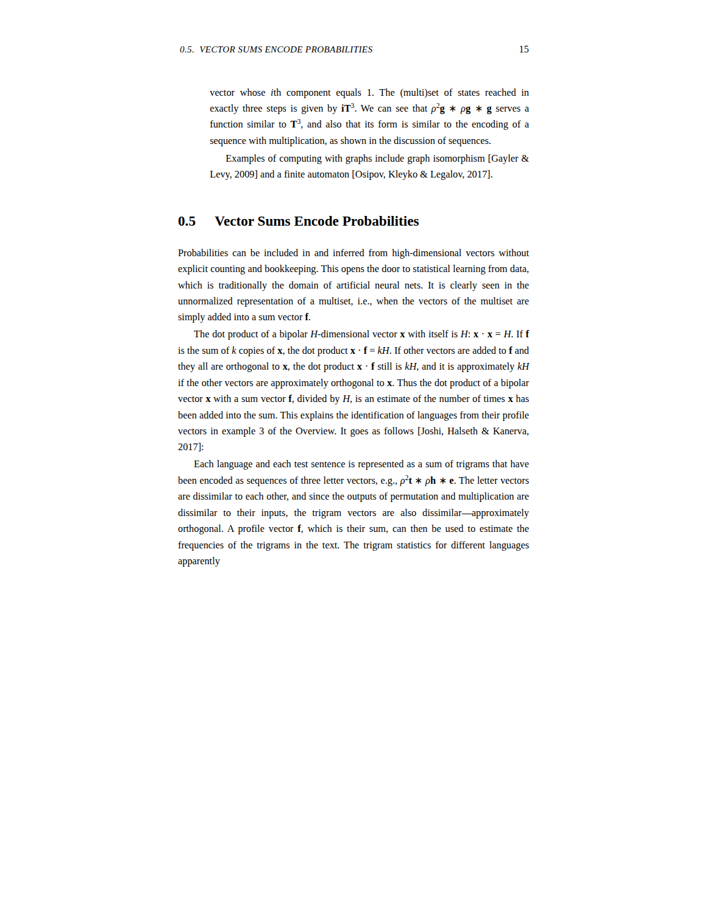0.5. Vector Sums Encode Probabilities 15
vector whose ith component equals 1. The (multi)set of states reached in exactly three steps is given by iT3. We can see that ρ2g ∗ ρg ∗ g serves a function similar to T3, and also that its form is similar to the encoding of a sequence with multiplication, as shown in the discussion of sequences.
Examples of computing with graphs include graph isomorphism [Gayler & Levy, 2009] and a finite automaton [Osipov, Kleyko & Legalov, 2017].
0.5 Vector Sums Encode Probabilities
Probabilities can be included in and inferred from high-dimensional vectors without explicit counting and bookkeeping. This opens the door to statistical learning from data, which is traditionally the domain of artificial neural nets. It is clearly seen in the unnormalized representation of a multiset, i.e., when the vectors of the multiset are simply added into a sum vector f.
The dot product of a bipolar H-dimensional vector x with itself is H: x · x = H. If f is the sum of k copies of x, the dot product x · f = kH. If other vectors are added to f and they all are orthogonal to x, the dot product x · f still is kH, and it is approximately kH if the other vectors are approximately orthogonal to x. Thus the dot product of a bipolar vector x with a sum vector f, divided by H, is an estimate of the number of times x has been added into the sum. This explains the identification of languages from their profile vectors in example 3 of the Overview. It goes as follows [Joshi, Halseth & Kanerva, 2017]:
Each language and each test sentence is represented as a sum of trigrams that have been encoded as sequences of three letter vectors, e.g., ρ2t ∗ ρh ∗ e. The letter vectors are dissimilar to each other, and since the outputs of permutation and multiplication are dissimilar to their inputs, the trigram vectors are also dissimilar—approximately orthogonal. A profile vector f, which is their sum, can then be used to estimate the frequencies of the trigrams in the text. The trigram statistics for different languages apparently